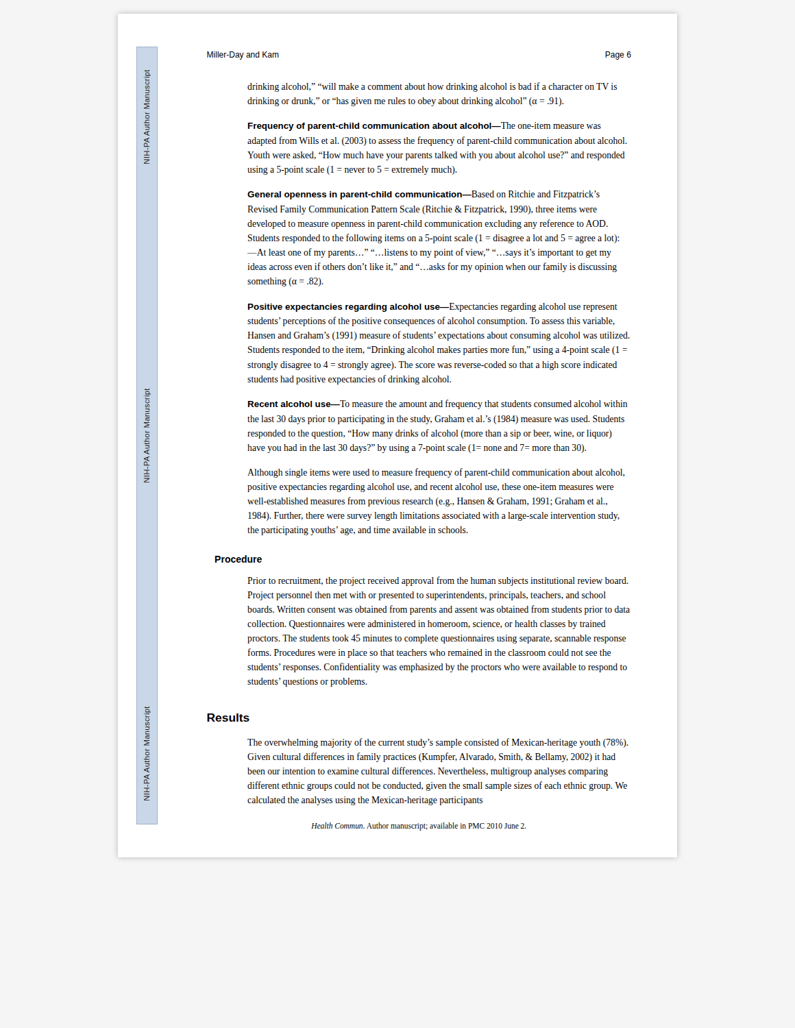NIH-PA Author Manuscript
NIH-PA Author Manuscript
NIH-PA Author Manuscript
Miller-Day and Kam
Page 6
drinking alcohol,” “will make a comment about how drinking alcohol is bad if a character on TV is drinking or drunk,” or “has given me rules to obey about drinking alcohol” (α = .91).
Frequency of parent-child communication about alcohol—The one-item measure was adapted from Wills et al. (2003) to assess the frequency of parent-child communication about alcohol. Youth were asked, “How much have your parents talked with you about alcohol use?” and responded using a 5-point scale (1 = never to 5 = extremely much).
General openness in parent-child communication—Based on Ritchie and Fitzpatrick’s Revised Family Communication Pattern Scale (Ritchie & Fitzpatrick, 1990), three items were developed to measure openness in parent-child communication excluding any reference to AOD. Students responded to the following items on a 5-point scale (1 = disagree a lot and 5 = agree a lot): —At least one of my parents…” “…listens to my point of view,” “…says it’s important to get my ideas across even if others don’t like it,” and “…asks for my opinion when our family is discussing something (α = .82).
Positive expectancies regarding alcohol use—Expectancies regarding alcohol use represent students’ perceptions of the positive consequences of alcohol consumption. To assess this variable, Hansen and Graham’s (1991) measure of students’ expectations about consuming alcohol was utilized. Students responded to the item, “Drinking alcohol makes parties more fun,” using a 4-point scale (1 = strongly disagree to 4 = strongly agree). The score was reverse-coded so that a high score indicated students had positive expectancies of drinking alcohol.
Recent alcohol use—To measure the amount and frequency that students consumed alcohol within the last 30 days prior to participating in the study, Graham et al.’s (1984) measure was used. Students responded to the question, “How many drinks of alcohol (more than a sip or beer, wine, or liquor) have you had in the last 30 days?” by using a 7-point scale (1= none and 7= more than 30).
Although single items were used to measure frequency of parent-child communication about alcohol, positive expectancies regarding alcohol use, and recent alcohol use, these one-item measures were well-established measures from previous research (e.g., Hansen & Graham, 1991; Graham et al., 1984). Further, there were survey length limitations associated with a large-scale intervention study, the participating youths’ age, and time available in schools.
Procedure
Prior to recruitment, the project received approval from the human subjects institutional review board. Project personnel then met with or presented to superintendents, principals, teachers, and school boards. Written consent was obtained from parents and assent was obtained from students prior to data collection. Questionnaires were administered in homeroom, science, or health classes by trained proctors. The students took 45 minutes to complete questionnaires using separate, scannable response forms. Procedures were in place so that teachers who remained in the classroom could not see the students’ responses. Confidentiality was emphasized by the proctors who were available to respond to students’ questions or problems.
Results
The overwhelming majority of the current study’s sample consisted of Mexican-heritage youth (78%). Given cultural differences in family practices (Kumpfer, Alvarado, Smith, & Bellamy, 2002) it had been our intention to examine cultural differences. Nevertheless, multigroup analyses comparing different ethnic groups could not be conducted, given the small sample sizes of each ethnic group. We calculated the analyses using the Mexican-heritage participants
Health Commun. Author manuscript; available in PMC 2010 June 2.